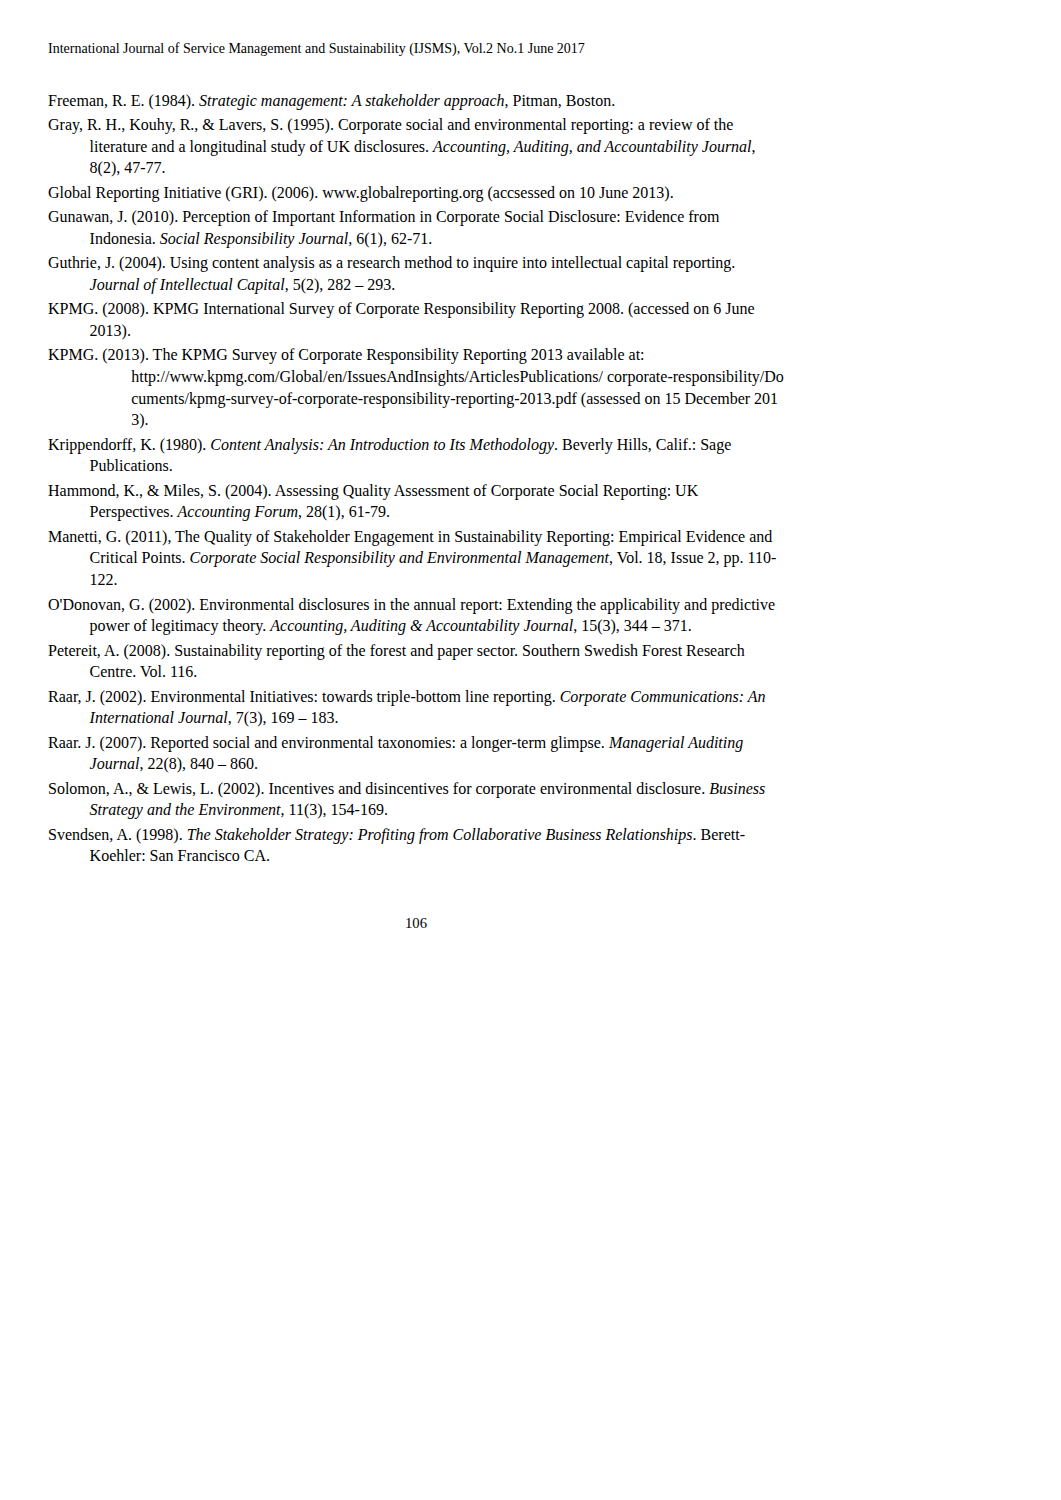International Journal of Service Management and Sustainability (IJSMS), Vol.2 No.1 June 2017
Freeman, R. E. (1984). Strategic management: A stakeholder approach, Pitman, Boston.
Gray, R. H., Kouhy, R., & Lavers, S. (1995). Corporate social and environmental reporting: a review of the literature and a longitudinal study of UK disclosures. Accounting, Auditing, and Accountability Journal, 8(2), 47-77.
Global Reporting Initiative (GRI). (2006). www.globalreporting.org (accsessed on 10 June 2013).
Gunawan, J. (2010). Perception of Important Information in Corporate Social Disclosure: Evidence from Indonesia. Social Responsibility Journal, 6(1), 62-71.
Guthrie, J. (2004). Using content analysis as a research method to inquire into intellectual capital reporting. Journal of Intellectual Capital, 5(2), 282 – 293.
KPMG. (2008). KPMG International Survey of Corporate Responsibility Reporting 2008. (accessed on 6 June 2013).
KPMG. (2013). The KPMG Survey of Corporate Responsibility Reporting 2013 available at: http://www.kpmg.com/Global/en/IssuesAndInsights/ArticlesPublications/ corporate-responsibility/Documents/kpmg-survey-of-corporate-responsibility-reporting-2013.pdf (assessed on 15 December 2013).
Krippendorff, K. (1980). Content Analysis: An Introduction to Its Methodology. Beverly Hills, Calif.: Sage Publications.
Hammond, K., & Miles, S. (2004). Assessing Quality Assessment of Corporate Social Reporting: UK Perspectives. Accounting Forum, 28(1), 61-79.
Manetti, G. (2011), The Quality of Stakeholder Engagement in Sustainability Reporting: Empirical Evidence and Critical Points. Corporate Social Responsibility and Environmental Management, Vol. 18, Issue 2, pp. 110-122.
O'Donovan, G. (2002). Environmental disclosures in the annual report: Extending the applicability and predictive power of legitimacy theory. Accounting, Auditing & Accountability Journal, 15(3), 344 – 371.
Petereit, A. (2008). Sustainability reporting of the forest and paper sector. Southern Swedish Forest Research Centre. Vol. 116.
Raar, J. (2002). Environmental Initiatives: towards triple-bottom line reporting. Corporate Communications: An International Journal, 7(3), 169 – 183.
Raar. J. (2007). Reported social and environmental taxonomies: a longer-term glimpse. Managerial Auditing Journal, 22(8), 840 – 860.
Solomon, A., & Lewis, L. (2002). Incentives and disincentives for corporate environmental disclosure. Business Strategy and the Environment, 11(3), 154-169.
Svendsen, A. (1998). The Stakeholder Strategy: Profiting from Collaborative Business Relationships. Berett-Koehler: San Francisco CA.
106